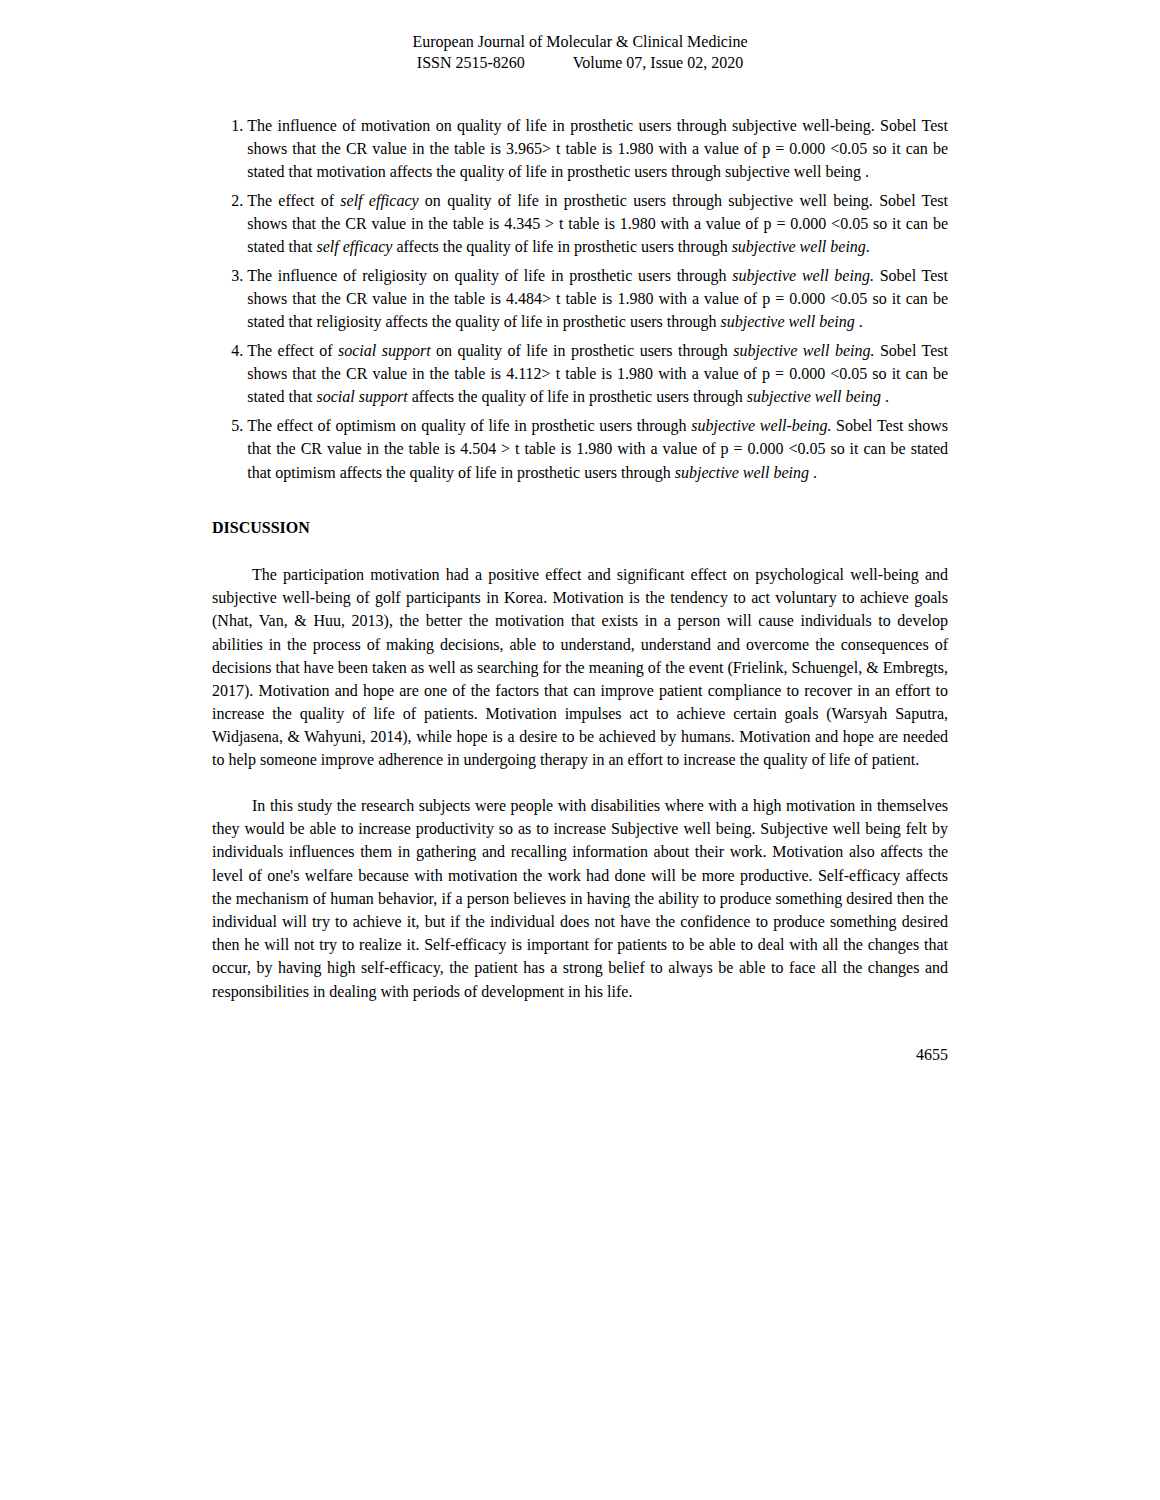European Journal of Molecular & Clinical Medicine ISSN 2515-8260Volume 07, Issue 02, 2020
The influence of motivation on quality of life in prosthetic users through subjective well-being. Sobel Test shows that the CR value in the table is 3.965> t table is 1.980 with a value of p = 0.000 <0.05 so it can be stated that motivation affects the quality of life in prosthetic users through subjective well being .
The effect of self efficacy on quality of life in prosthetic users through subjective well being. Sobel Test shows that the CR value in the table is 4.345 > t table is 1.980 with a value of p = 0.000 <0.05 so it can be stated that self efficacy affects the quality of life in prosthetic users through subjective well being.
The influence of religiosity on quality of life in prosthetic users through subjective well being. Sobel Test shows that the CR value in the table is 4.484> t table is 1.980 with a value of p = 0.000 <0.05 so it can be stated that religiosity affects the quality of life in prosthetic users through subjective well being .
The effect of social support on quality of life in prosthetic users through subjective well being. Sobel Test shows that the CR value in the table is 4.112> t table is 1.980 with a value of p = 0.000 <0.05 so it can be stated that social support affects the quality of life in prosthetic users through subjective well being .
The effect of optimism on quality of life in prosthetic users through subjective well-being. Sobel Test shows that the CR value in the table is 4.504 > t table is 1.980 with a value of p = 0.000 <0.05 so it can be stated that optimism affects the quality of life in prosthetic users through subjective well being .
DISCUSSION
The participation motivation had a positive effect and significant effect on psychological well-being and subjective well-being of golf participants in Korea. Motivation is the tendency to act voluntary to achieve goals (Nhat, Van, & Huu, 2013), the better the motivation that exists in a person will cause individuals to develop abilities in the process of making decisions, able to understand, understand and overcome the consequences of decisions that have been taken as well as searching for the meaning of the event (Frielink, Schuengel, & Embregts, 2017). Motivation and hope are one of the factors that can improve patient compliance to recover in an effort to increase the quality of life of patients. Motivation impulses act to achieve certain goals (Warsyah Saputra, Widjasena, & Wahyuni, 2014), while hope is a desire to be achieved by humans. Motivation and hope are needed to help someone improve adherence in undergoing therapy in an effort to increase the quality of life of patient.
In this study the research subjects were people with disabilities where with a high motivation in themselves they would be able to increase productivity so as to increase Subjective well being. Subjective well being felt by individuals influences them in gathering and recalling information about their work. Motivation also affects the level of one's welfare because with motivation the work had done will be more productive. Self-efficacy affects the mechanism of human behavior, if a person believes in having the ability to produce something desired then the individual will try to achieve it, but if the individual does not have the confidence to produce something desired then he will not try to realize it. Self-efficacy is important for patients to be able to deal with all the changes that occur, by having high self-efficacy, the patient has a strong belief to always be able to face all the changes and responsibilities in dealing with periods of development in his life.
4655